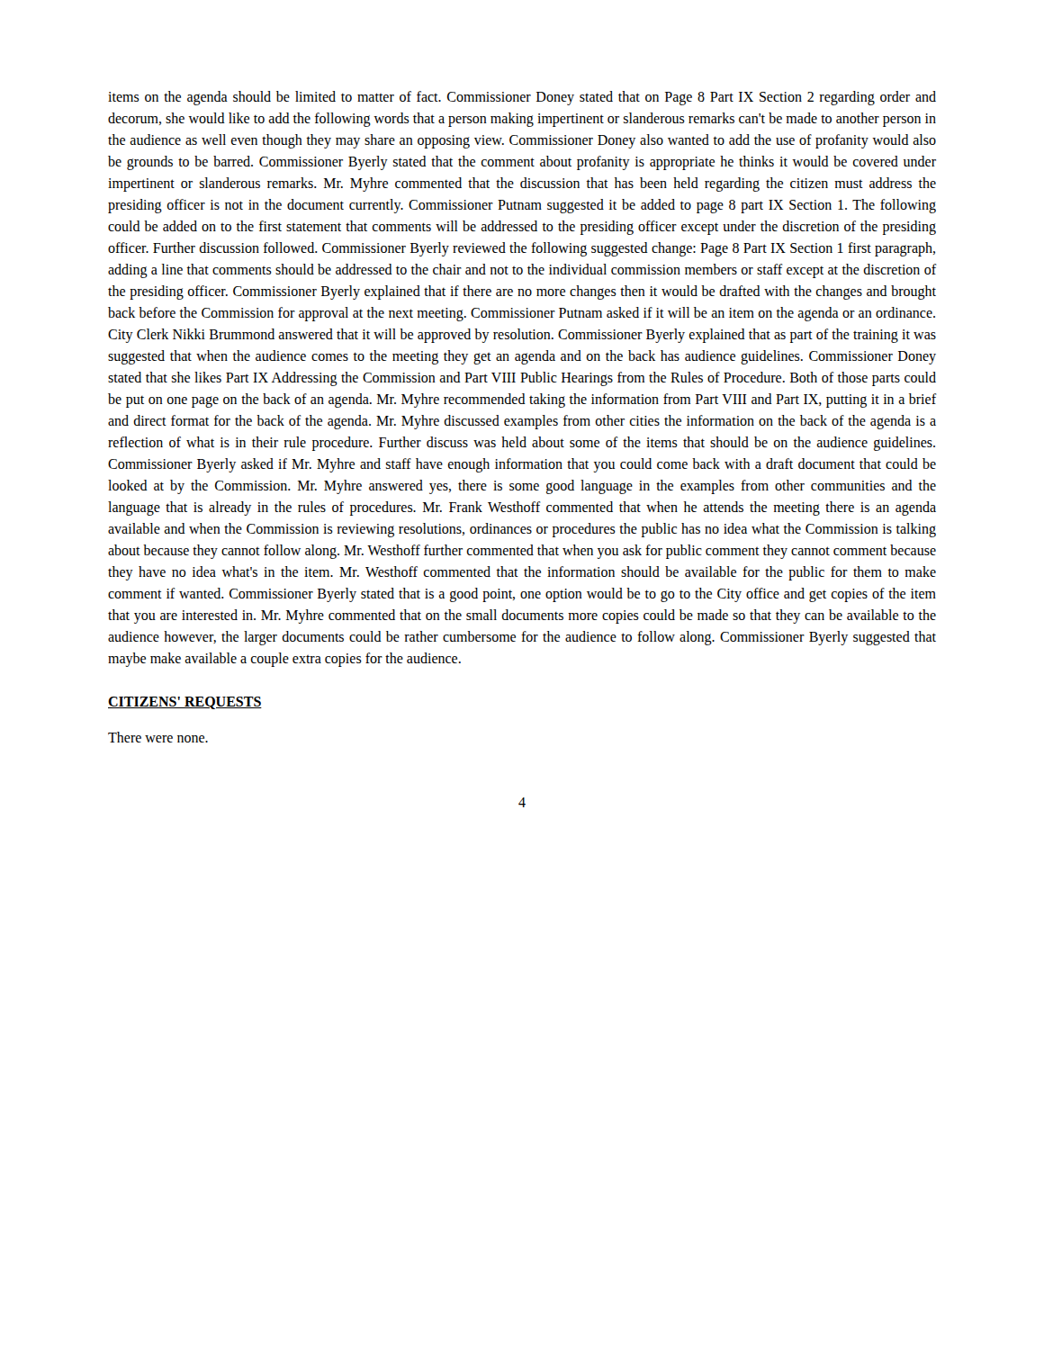items on the agenda should be limited to matter of fact. Commissioner Doney stated that on Page 8 Part IX Section 2 regarding order and decorum, she would like to add the following words that a person making impertinent or slanderous remarks can't be made to another person in the audience as well even though they may share an opposing view. Commissioner Doney also wanted to add the use of profanity would also be grounds to be barred. Commissioner Byerly stated that the comment about profanity is appropriate he thinks it would be covered under impertinent or slanderous remarks. Mr. Myhre commented that the discussion that has been held regarding the citizen must address the presiding officer is not in the document currently. Commissioner Putnam suggested it be added to page 8 part IX Section 1. The following could be added on to the first statement that comments will be addressed to the presiding officer except under the discretion of the presiding officer. Further discussion followed. Commissioner Byerly reviewed the following suggested change: Page 8 Part IX Section 1 first paragraph, adding a line that comments should be addressed to the chair and not to the individual commission members or staff except at the discretion of the presiding officer. Commissioner Byerly explained that if there are no more changes then it would be drafted with the changes and brought back before the Commission for approval at the next meeting. Commissioner Putnam asked if it will be an item on the agenda or an ordinance. City Clerk Nikki Brummond answered that it will be approved by resolution. Commissioner Byerly explained that as part of the training it was suggested that when the audience comes to the meeting they get an agenda and on the back has audience guidelines. Commissioner Doney stated that she likes Part IX Addressing the Commission and Part VIII Public Hearings from the Rules of Procedure. Both of those parts could be put on one page on the back of an agenda. Mr. Myhre recommended taking the information from Part VIII and Part IX, putting it in a brief and direct format for the back of the agenda. Mr. Myhre discussed examples from other cities the information on the back of the agenda is a reflection of what is in their rule procedure. Further discuss was held about some of the items that should be on the audience guidelines. Commissioner Byerly asked if Mr. Myhre and staff have enough information that you could come back with a draft document that could be looked at by the Commission. Mr. Myhre answered yes, there is some good language in the examples from other communities and the language that is already in the rules of procedures. Mr. Frank Westhoff commented that when he attends the meeting there is an agenda available and when the Commission is reviewing resolutions, ordinances or procedures the public has no idea what the Commission is talking about because they cannot follow along. Mr. Westhoff further commented that when you ask for public comment they cannot comment because they have no idea what's in the item. Mr. Westhoff commented that the information should be available for the public for them to make comment if wanted. Commissioner Byerly stated that is a good point, one option would be to go to the City office and get copies of the item that you are interested in. Mr. Myhre commented that on the small documents more copies could be made so that they can be available to the audience however, the larger documents could be rather cumbersome for the audience to follow along. Commissioner Byerly suggested that maybe make available a couple extra copies for the audience.
CITIZENS' REQUESTS
There were none.
4